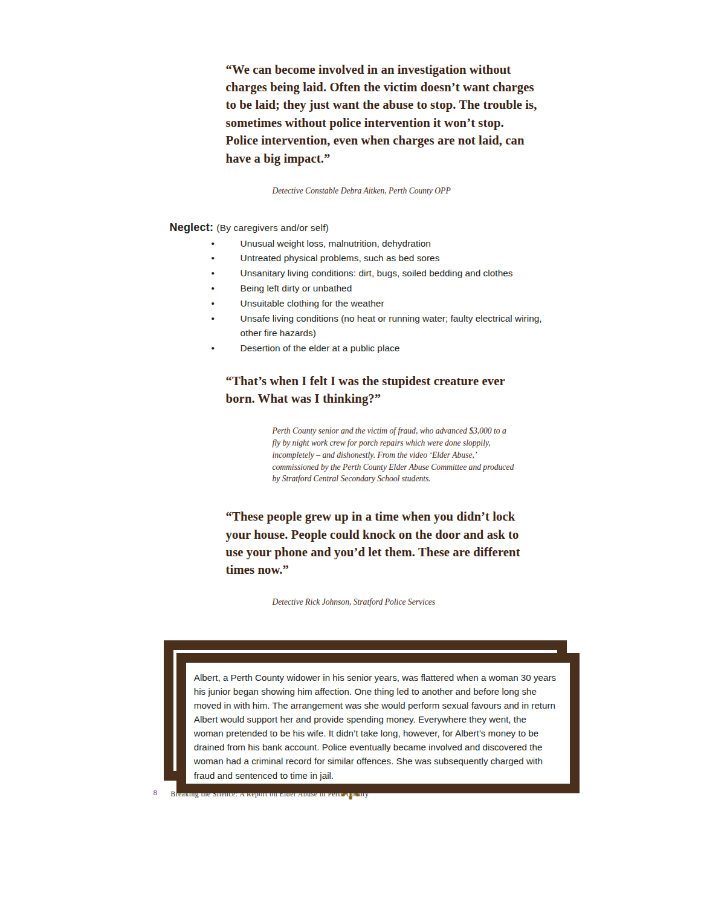“We can become involved in an investigation without charges being laid. Often the victim doesn’t want charges to be laid; they just want the abuse to stop. The trouble is, sometimes without police intervention it won’t stop. Police intervention, even when charges are not laid, can have a big impact.”
Detective Constable Debra Aitken, Perth County OPP
Neglect: (By caregivers and/or self)
Unusual weight loss, malnutrition, dehydration
Untreated physical problems, such as bed sores
Unsanitary living conditions: dirt, bugs, soiled bedding and clothes
Being left dirty or unbathed
Unsuitable clothing for the weather
Unsafe living conditions (no heat or running water; faulty electrical wiring, other fire hazards)
Desertion of the elder at a public place
“That’s when I felt I was the stupidest creature ever born. What was I thinking?”
Perth County senior and the victim of fraud, who advanced $3,000 to a fly by night work crew for porch repairs which were done sloppily, incompletely – and dishonestly. From the video ‘Elder Abuse,’ commissioned by the Perth County Elder Abuse Committee and produced by Stratford Central Secondary School students.
“These people grew up in a time when you didn’t lock your house. People could knock on the door and ask to use your phone and you’d let them. These are different times now.”
Detective Rick Johnson, Stratford Police Services
Albert, a Perth County widower in his senior years, was flattered when a woman 30 years his junior began showing him affection. One thing led to another and before long she moved in with him. The arrangement was she would perform sexual favours and in return Albert would support her and provide spending money. Everywhere they went, the woman pretended to be his wife. It didn’t take long, however, for Albert’s money to be drained from his bank account. Police eventually became involved and discovered the woman had a criminal record for similar offences. She was subsequently charged with fraud and sentenced to time in jail.
8 Breaking the Silence: A Report on Elder Abuse in Perth County